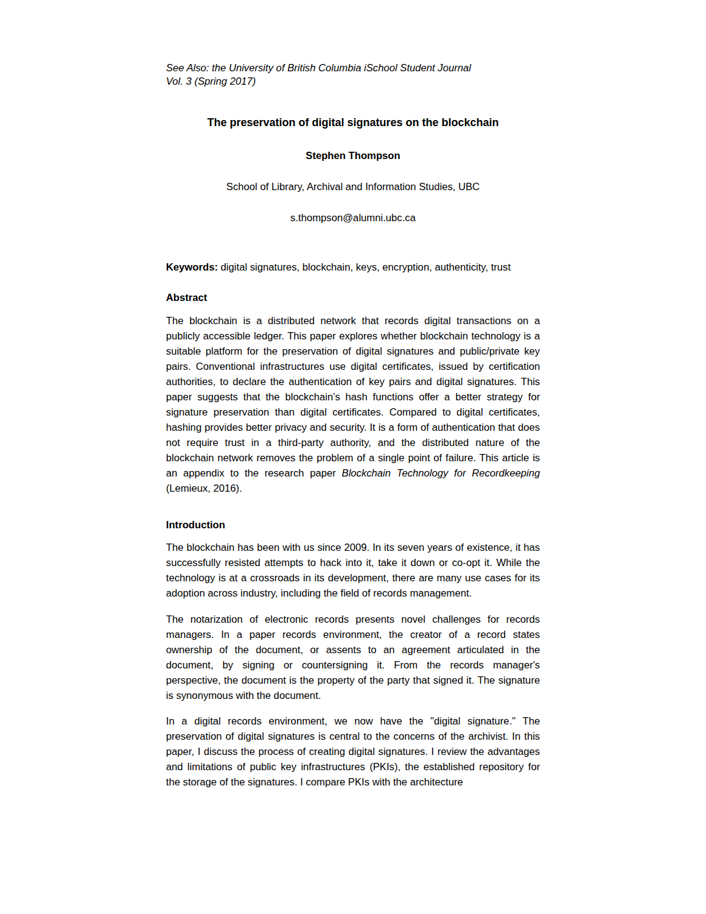See Also: the University of British Columbia iSchool Student Journal
Vol. 3 (Spring 2017)
The preservation of digital signatures on the blockchain
Stephen Thompson
School of Library, Archival and Information Studies, UBC
s.thompson@alumni.ubc.ca
Keywords: digital signatures, blockchain, keys, encryption, authenticity, trust
Abstract
The blockchain is a distributed network that records digital transactions on a publicly accessible ledger. This paper explores whether blockchain technology is a suitable platform for the preservation of digital signatures and public/private key pairs. Conventional infrastructures use digital certificates, issued by certification authorities, to declare the authentication of key pairs and digital signatures. This paper suggests that the blockchain's hash functions offer a better strategy for signature preservation than digital certificates. Compared to digital certificates, hashing provides better privacy and security. It is a form of authentication that does not require trust in a third-party authority, and the distributed nature of the blockchain network removes the problem of a single point of failure. This article is an appendix to the research paper Blockchain Technology for Recordkeeping (Lemieux, 2016).
Introduction
The blockchain has been with us since 2009. In its seven years of existence, it has successfully resisted attempts to hack into it, take it down or co-opt it. While the technology is at a crossroads in its development, there are many use cases for its adoption across industry, including the field of records management.
The notarization of electronic records presents novel challenges for records managers. In a paper records environment, the creator of a record states ownership of the document, or assents to an agreement articulated in the document, by signing or countersigning it. From the records manager's perspective, the document is the property of the party that signed it. The signature is synonymous with the document.
In a digital records environment, we now have the "digital signature." The preservation of digital signatures is central to the concerns of the archivist. In this paper, I discuss the process of creating digital signatures. I review the advantages and limitations of public key infrastructures (PKIs), the established repository for the storage of the signatures. I compare PKIs with the architecture